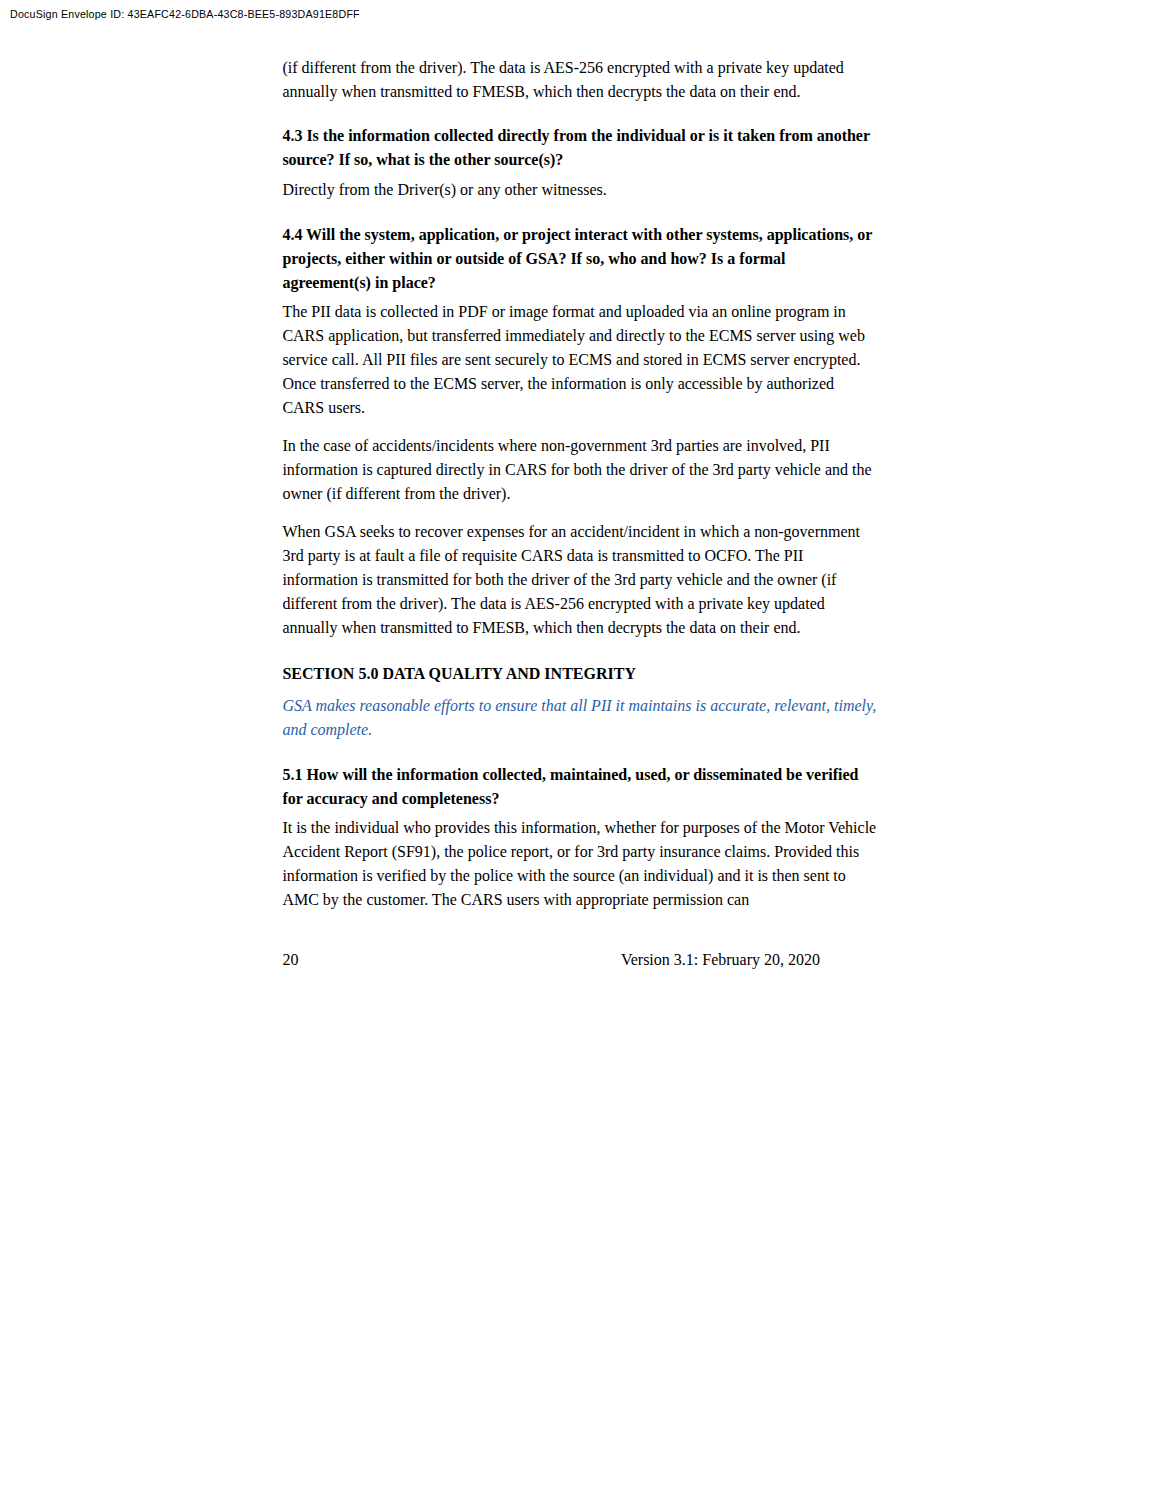DocuSign Envelope ID: 43EAFC42-6DBA-43C8-BEE5-893DA91E8DFF
(if different from the driver). The data is AES-256 encrypted with a private key updated annually when transmitted to FMESB, which then decrypts the data on their end.
4.3 Is the information collected directly from the individual or is it taken from another source? If so, what is the other source(s)?
Directly from the Driver(s) or any other witnesses.
4.4 Will the system, application, or project interact with other systems, applications, or projects, either within or outside of GSA? If so, who and how? Is a formal agreement(s) in place?
The PII data is collected in PDF or image format and uploaded via an online program in CARS application, but transferred immediately and directly to the ECMS server using web service call. All PII files are sent securely to ECMS and stored in ECMS server encrypted. Once transferred to the ECMS server, the information is only accessible by authorized CARS users.
In the case of accidents/incidents where non-government 3rd parties are involved, PII information is captured directly in CARS for both the driver of the 3rd party vehicle and the owner (if different from the driver).
When GSA seeks to recover expenses for an accident/incident in which a non-government 3rd party is at fault a file of requisite CARS data is transmitted to OCFO. The PII information is transmitted for both the driver of the 3rd party vehicle and the owner (if different from the driver). The data is AES-256 encrypted with a private key updated annually when transmitted to FMESB, which then decrypts the data on their end.
SECTION 5.0 DATA QUALITY AND INTEGRITY
GSA makes reasonable efforts to ensure that all PII it maintains is accurate, relevant, timely, and complete.
5.1 How will the information collected, maintained, used, or disseminated be verified for accuracy and completeness?
It is the individual who provides this information, whether for purposes of the Motor Vehicle Accident Report (SF91), the police report, or for 3rd party insurance claims. Provided this information is verified by the police with the source (an individual) and it is then sent to AMC by the customer. The CARS users with appropriate permission can
20
Version 3.1: February 20, 2020